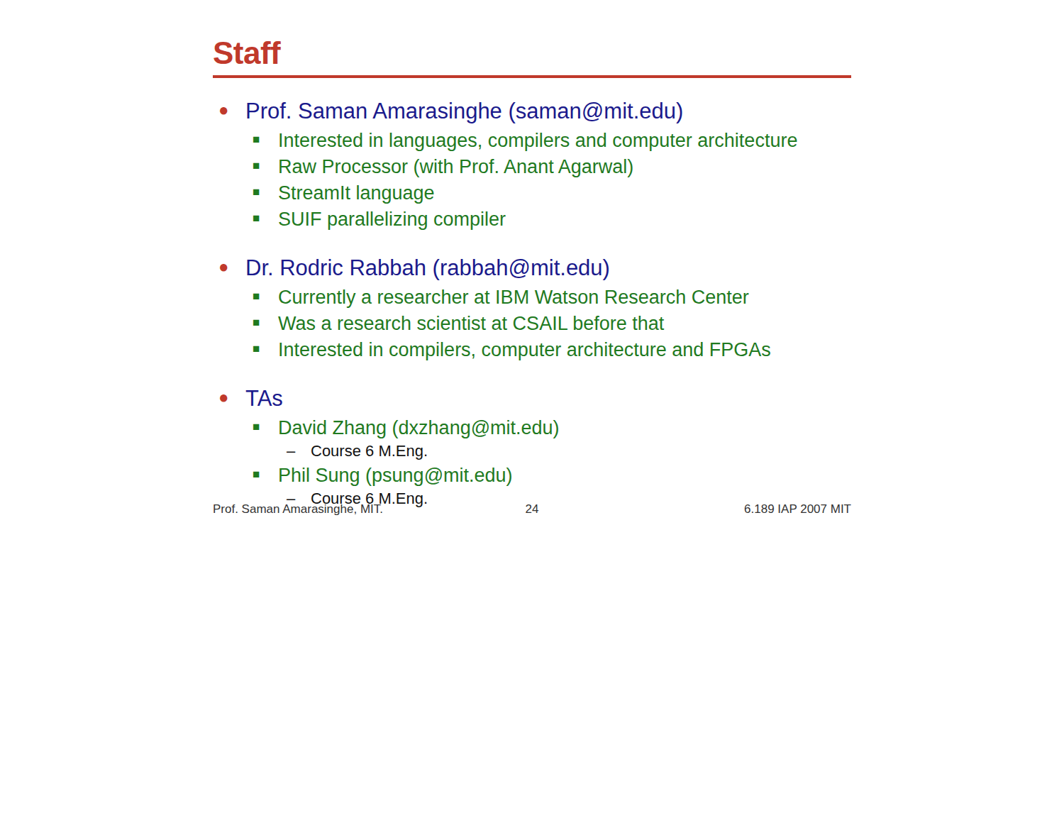Staff
Prof. Saman Amarasinghe (saman@mit.edu)
Interested in languages, compilers and computer architecture
Raw Processor (with Prof. Anant Agarwal)
StreamIt language
SUIF parallelizing compiler
Dr. Rodric Rabbah (rabbah@mit.edu)
Currently a researcher at IBM Watson Research Center
Was a research scientist at CSAIL before that
Interested in compilers, computer architecture and FPGAs
TAs
David Zhang (dxzhang@mit.edu)
Course 6 M.Eng.
Phil Sung (psung@mit.edu)
Course 6 M.Eng.
Prof. Saman Amarasinghe, MIT. 24 6.189 IAP 2007 MIT